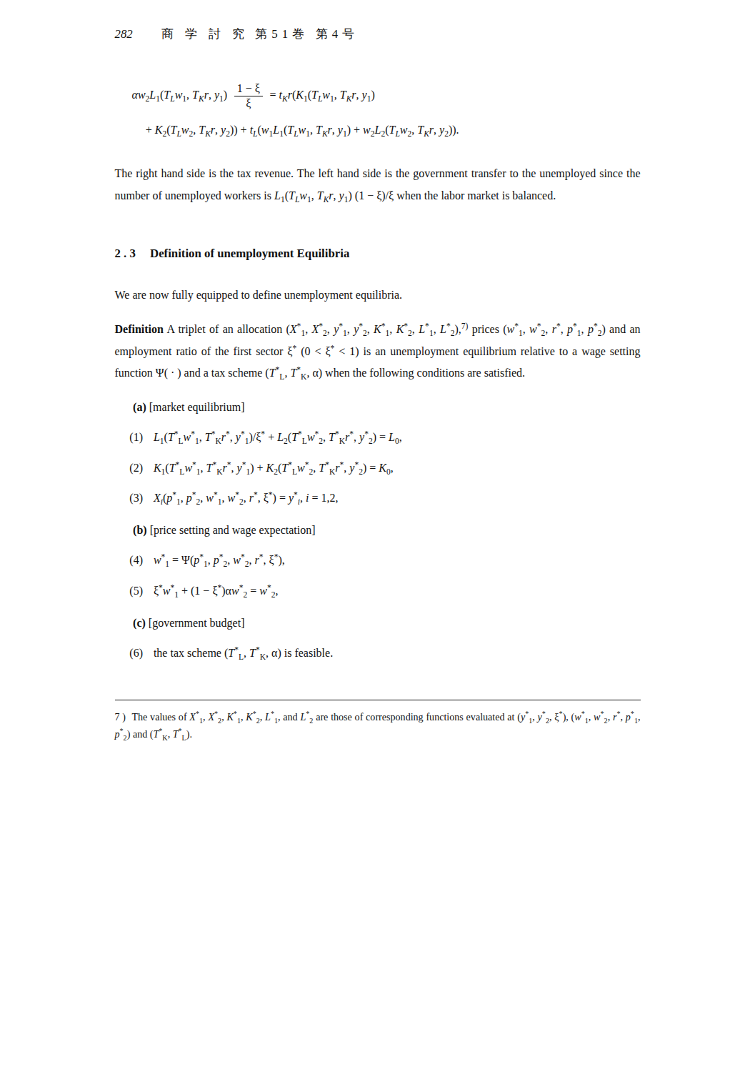282 商 学 討 究 第51巻 第4号
αw2L1(TLw1, TKr, y1) 1 − ξ ξ = tKr(K1(TLw1, TKr, y1) + K2(TLw2, TKr, y2)) + tL(w1L1(TLw1, TKr, y1) + w2L2(TLw2, TKr, y2)).
The right hand side is the tax revenue. The left hand side is the government transfer to the unemployed since the number of unemployed workers is L1(TLw1, TKr, y1) (1 − ξ)/ξ when the labor market is balanced.
2 . 3 Definition of unemployment Equilibria
We are now fully equipped to define unemployment equilibria.
Definition A triplet of an allocation (X*1, X*2, y*1, y*2, K*1, K*2, L*1, L*2),7) prices (w*1, w*2, r*, p*1, p*2) and an employment ratio of the first sector ξ* (0 < ξ* < 1) is an unemployment equilibrium relative to a wage setting function Ψ( · ) and a tax scheme (T*L, T*K, α) when the following conditions are satisfied.
(a) [market equilibrium]
(1) L1(T*Lw*1, T*Kr*, y*1)/ξ* + L2(T*Lw*2, T*Kr*, y*2) = L0,
(2) K1(T*Lw*1, T*Kr*, y*1) + K2(T*Lw*2, T*Kr*, y*2) = K0,
(3) Xi(p*1, p*2, w*1, w*2, r*, ξ*) = y*i, i = 1,2,
(b) [price setting and wage expectation]
(4) w*1 = Ψ(p*1, p*2, w*2, r*, ξ*),
(5) ξ*w*1 + (1 − ξ*)αw*2 = w*2,
(c) [government budget]
(6) the tax scheme (T*L, T*K, α) is feasible.
7 ) The values of X*1, X*2, K*1, K*2, L*1, and L*2 are those of corresponding functions evaluated at (y*1, y*2, ξ*), (w*1, w*2, r*, p*1, p*2) and (T*K, T*L).